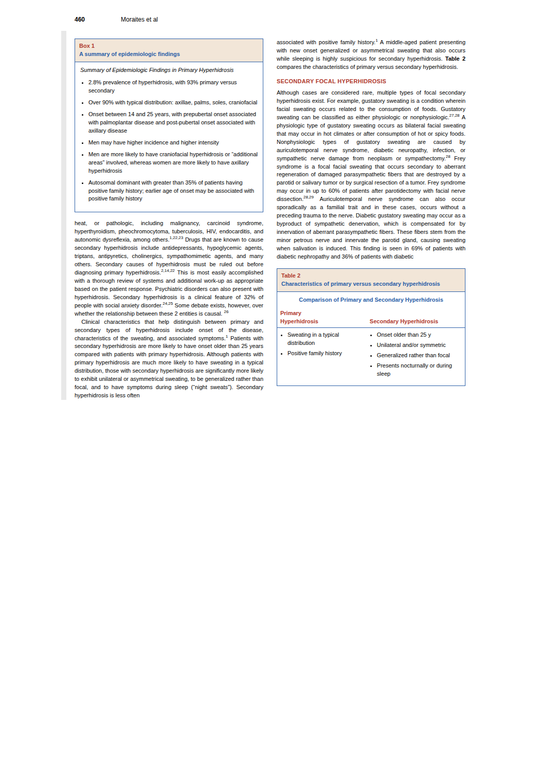460 Moraites et al
Box 1
A summary of epidemiologic findings
Summary of Epidemiologic Findings in Primary Hyperhidrosis
2.8% prevalence of hyperhidrosis, with 93% primary versus secondary
Over 90% with typical distribution: axillae, palms, soles, craniofacial
Onset between 14 and 25 years, with prepubertal onset associated with palmoplantar disease and post-pubertal onset associated with axillary disease
Men may have higher incidence and higher intensity
Men are more likely to have craniofacial hyperhidrosis or “additional areas” involved, whereas women are more likely to have axillary hyperhidrosis
Autosomal dominant with greater than 35% of patients having positive family history; earlier age of onset may be associated with positive family history
heat, or pathologic, including malignancy, carcinoid syndrome, hyperthyroidism, pheochromocytoma, tuberculosis, HIV, endocarditis, and autonomic dysreflexia, among others.1,22,23 Drugs that are known to cause secondary hyperhidrosis include antidepressants, hypoglycemic agents, triptans, antipyretics, cholinergics, sympathomimetic agents, and many others. Secondary causes of hyperhidrosis must be ruled out before diagnosing primary hyperhidrosis.2,14,22 This is most easily accomplished with a thorough review of systems and additional work-up as appropriate based on the patient response. Psychiatric disorders can also present with hyperhidrosis. Secondary hyperhidrosis is a clinical feature of 32% of people with social anxiety disorder.24,25 Some debate exists, however, over whether the relationship between these 2 entities is causal. 26
Clinical characteristics that help distinguish between primary and secondary types of hyperhidrosis include onset of the disease, characteristics of the sweating, and associated symptoms.1 Patients with secondary hyperhidrosis are more likely to have onset older than 25 years compared with patients with primary hyperhidrosis. Although patients with primary hyperhidrosis are much more likely to have sweating in a typical distribution, those with secondary hyperhidrosis are significantly more likely to exhibit unilateral or asymmetrical sweating, to be generalized rather than focal, and to have symptoms during sleep (“night sweats”). Secondary hyperhidrosis is less often
associated with positive family history.1 A middle-aged patient presenting with new onset generalized or asymmetrical sweating that also occurs while sleeping is highly suspicious for secondary hyperhidrosis. Table 2 compares the characteristics of primary versus secondary hyperhidrosis.
Secondary Focal Hyperhidrosis
Although cases are considered rare, multiple types of focal secondary hyperhidrosis exist. For example, gustatory sweating is a condition wherein facial sweating occurs related to the consumption of foods. Gustatory sweating can be classified as either physiologic or nonphysiologic.27,28 A physiologic type of gustatory sweating occurs as bilateral facial sweating that may occur in hot climates or after consumption of hot or spicy foods. Nonphysiologic types of gustatory sweating are caused by auriculotemporal nerve syndrome, diabetic neuropathy, infection, or sympathetic nerve damage from neoplasm or sympathectomy.28 Frey syndrome is a focal facial sweating that occurs secondary to aberrant regeneration of damaged parasympathetic fibers that are destroyed by a parotid or salivary tumor or by surgical resection of a tumor. Frey syndrome may occur in up to 60% of patients after parotidectomy with facial nerve dissection.28,29 Auriculotemporal nerve syndrome can also occur sporadically as a familial trait and in these cases, occurs without a preceding trauma to the nerve. Diabetic gustatory sweating may occur as a byproduct of sympathetic denervation, which is compensated for by innervation of aberrant parasympathetic fibers. These fibers stem from the minor petrous nerve and innervate the parotid gland, causing sweating when salivation is induced. This finding is seen in 69% of patients with diabetic nephropathy and 36% of patients with diabetic
Table 2
Characteristics of primary versus secondary hyperhidrosis
Comparison of Primary and Secondary Hyperhidrosis
| Primary Hyperhidrosis | Secondary Hyperhidrosis |
| --- | --- |
| Sweating in a typical distribution Positive family history | Onset older than 25 y Unilateral and/or symmetric Generalized rather than focal Presents nocturnally or during sleep |